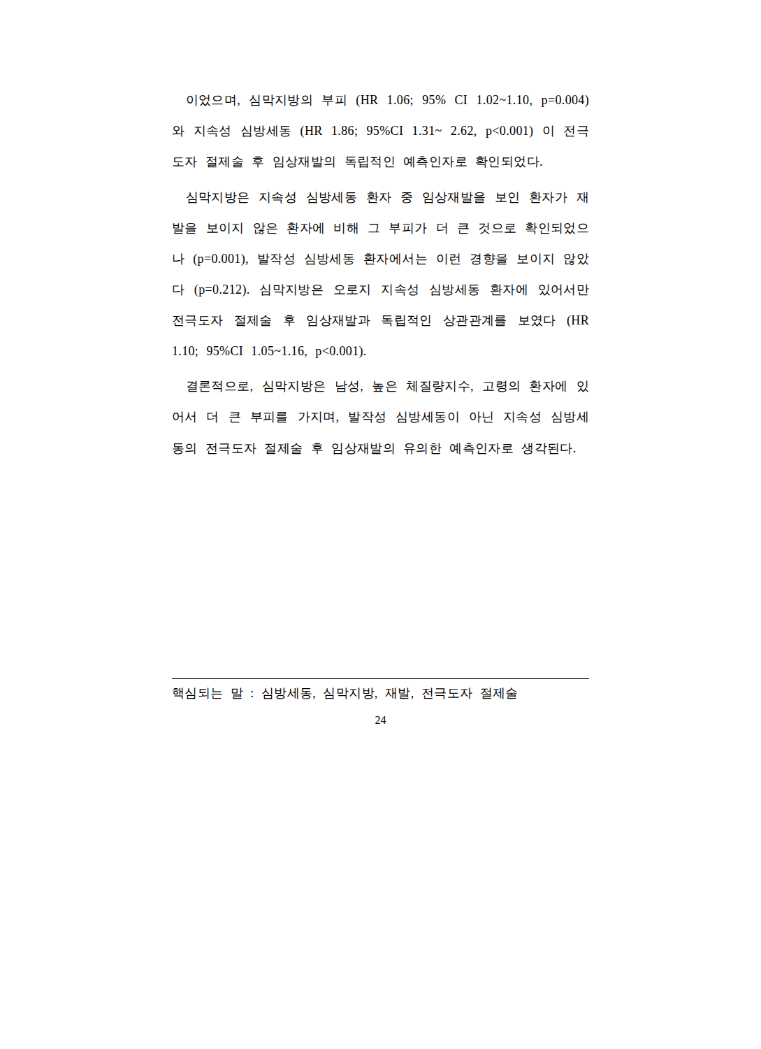이었으며, 심막지방의 부피 (HR 1.06; 95% CI 1.02~1.10, p=0.004) 와 지속성 심방세동 (HR 1.86; 95%CI 1.31~ 2.62, p<0.001) 이 전극도자 절제술 후 임상재발의 독립적인 예측인자로 확인되었다.
심막지방은 지속성 심방세동 환자 중 임상재발을 보인 환자가 재발을 보이지 않은 환자에 비해 그 부피가 더 큰 것으로 확인되었으나 (p=0.001), 발작성 심방세동 환자에서는 이런 경향을 보이지 않았다 (p=0.212). 심막지방은 오로지 지속성 심방세동 환자에 있어서만 전극도자 절제술 후 임상재발과 독립적인 상관관계를 보였다 (HR 1.10; 95%CI 1.05~1.16, p<0.001).
결론적으로, 심막지방은 남성, 높은 체질량지수, 고령의 환자에 있어서 더 큰 부피를 가지며, 발작성 심방세동이 아닌 지속성 심방세동의 전극도자 절제술 후 임상재발의 유의한 예측인자로 생각된다.
핵심되는 말 : 심방세동, 심막지방, 재발, 전극도자 절제술
24